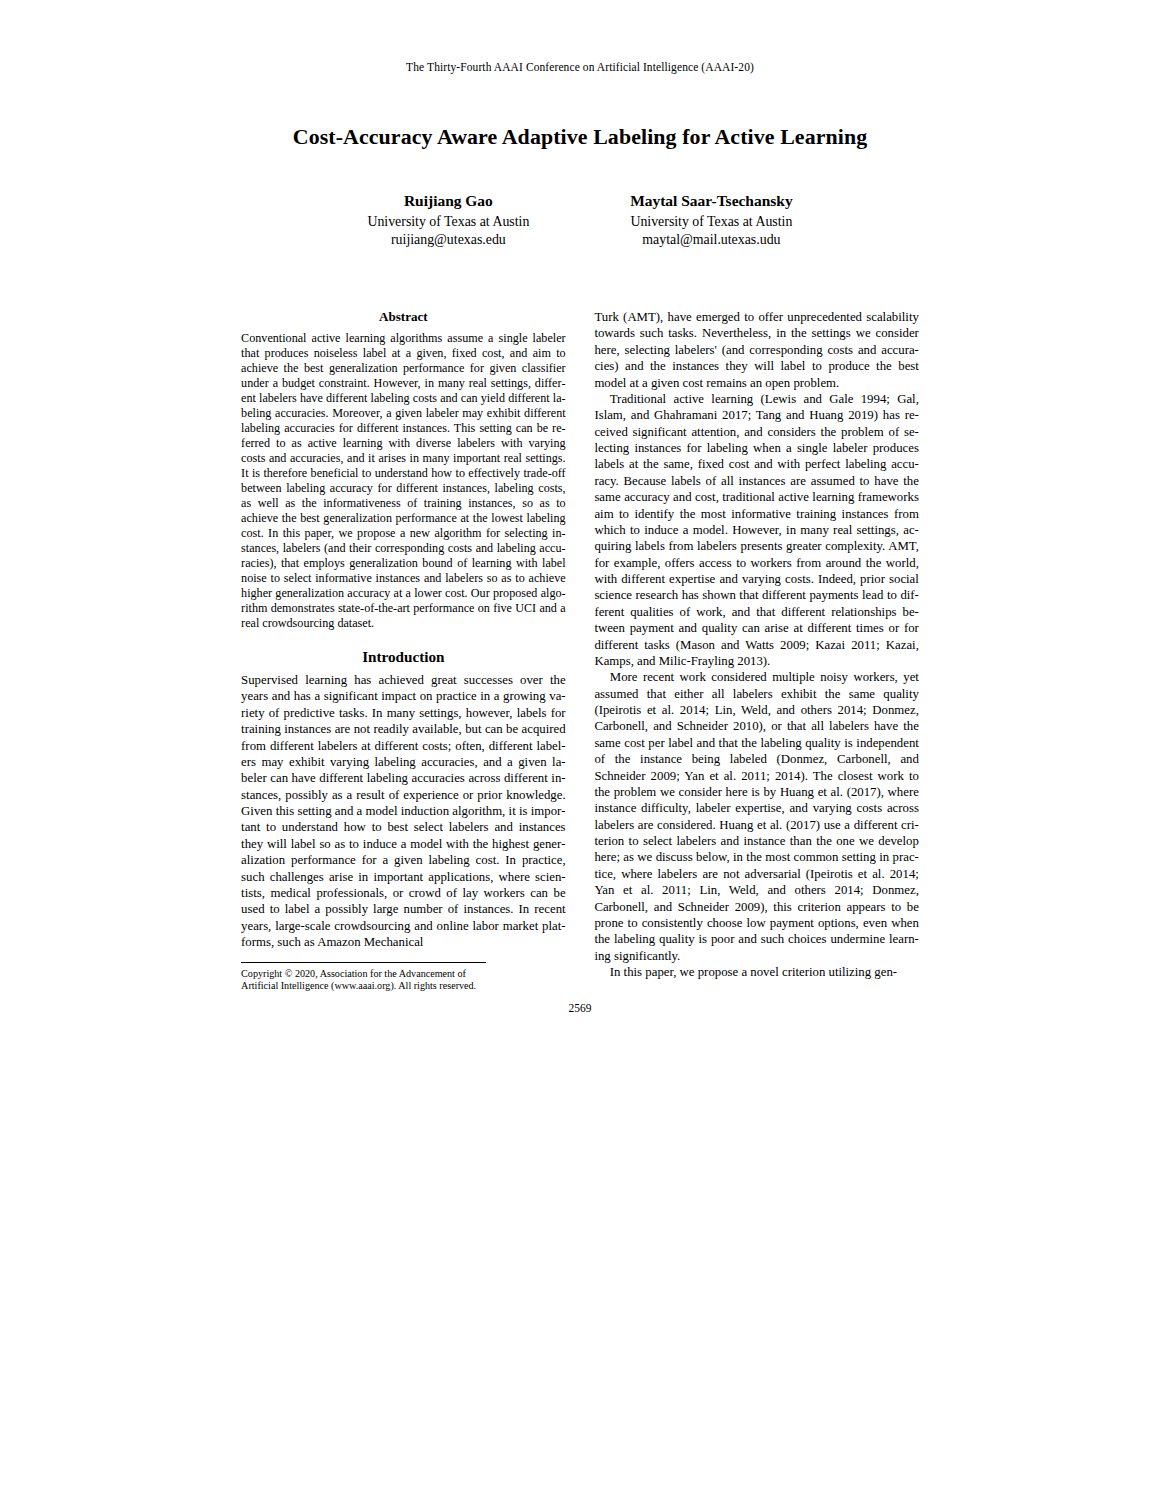The Thirty-Fourth AAAI Conference on Artificial Intelligence (AAAI-20)
Cost-Accuracy Aware Adaptive Labeling for Active Learning
Ruijiang Gao University of Texas at Austin
ruijiang@utexas.edu
Maytal Saar-Tsechansky University of Texas at Austin
maytal@mail.utexas.udu
Abstract
Conventional active learning algorithms assume a single labeler that produces noiseless label at a given, fixed cost, and aim to achieve the best generalization performance for given classifier under a budget constraint. However, in many real settings, different labelers have different labeling costs and can yield different labeling accuracies. Moreover, a given labeler may exhibit different labeling accuracies for different instances. This setting can be referred to as active learning with diverse labelers with varying costs and accuracies, and it arises in many important real settings. It is therefore beneficial to understand how to effectively trade-off between labeling accuracy for different instances, labeling costs, as well as the informativeness of training instances, so as to achieve the best generalization performance at the lowest labeling cost. In this paper, we propose a new algorithm for selecting instances, labelers (and their corresponding costs and labeling accuracies), that employs generalization bound of learning with label noise to select informative instances and labelers so as to achieve higher generalization accuracy at a lower cost. Our proposed algorithm demonstrates state-of-the-art performance on five UCI and a real crowdsourcing dataset.
Introduction
Supervised learning has achieved great successes over the years and has a significant impact on practice in a growing variety of predictive tasks. In many settings, however, labels for training instances are not readily available, but can be acquired from different labelers at different costs; often, different labelers may exhibit varying labeling accuracies, and a given labeler can have different labeling accuracies across different instances, possibly as a result of experience or prior knowledge. Given this setting and a model induction algorithm, it is important to understand how to best select labelers and instances they will label so as to induce a model with the highest generalization performance for a given labeling cost. In practice, such challenges arise in important applications, where scientists, medical professionals, or crowd of lay workers can be used to label a possibly large number of instances. In recent years, large-scale crowdsourcing and online labor market platforms, such as Amazon Mechanical
Copyright © 2020, Association for the Advancement of Artificial Intelligence (www.aaai.org). All rights reserved.
Turk (AMT), have emerged to offer unprecedented scalability towards such tasks. Nevertheless, in the settings we consider here, selecting labelers' (and corresponding costs and accuracies) and the instances they will label to produce the best model at a given cost remains an open problem.
Traditional active learning (Lewis and Gale 1994; Gal, Islam, and Ghahramani 2017; Tang and Huang 2019) has received significant attention, and considers the problem of selecting instances for labeling when a single labeler produces labels at the same, fixed cost and with perfect labeling accuracy. Because labels of all instances are assumed to have the same accuracy and cost, traditional active learning frameworks aim to identify the most informative training instances from which to induce a model. However, in many real settings, acquiring labels from labelers presents greater complexity. AMT, for example, offers access to workers from around the world, with different expertise and varying costs. Indeed, prior social science research has shown that different payments lead to different qualities of work, and that different relationships between payment and quality can arise at different times or for different tasks (Mason and Watts 2009; Kazai 2011; Kazai, Kamps, and Milic-Frayling 2013).
More recent work considered multiple noisy workers, yet assumed that either all labelers exhibit the same quality (Ipeirotis et al. 2014; Lin, Weld, and others 2014; Donmez, Carbonell, and Schneider 2010), or that all labelers have the same cost per label and that the labeling quality is independent of the instance being labeled (Donmez, Carbonell, and Schneider 2009; Yan et al. 2011; 2014). The closest work to the problem we consider here is by Huang et al. (2017), where instance difficulty, labeler expertise, and varying costs across labelers are considered. Huang et al. (2017) use a different criterion to select labelers and instance than the one we develop here; as we discuss below, in the most common setting in practice, where labelers are not adversarial (Ipeirotis et al. 2014; Yan et al. 2011; Lin, Weld, and others 2014; Donmez, Carbonell, and Schneider 2009), this criterion appears to be prone to consistently choose low payment options, even when the labeling quality is poor and such choices undermine learning significantly.
In this paper, we propose a novel criterion utilizing gen-
2569